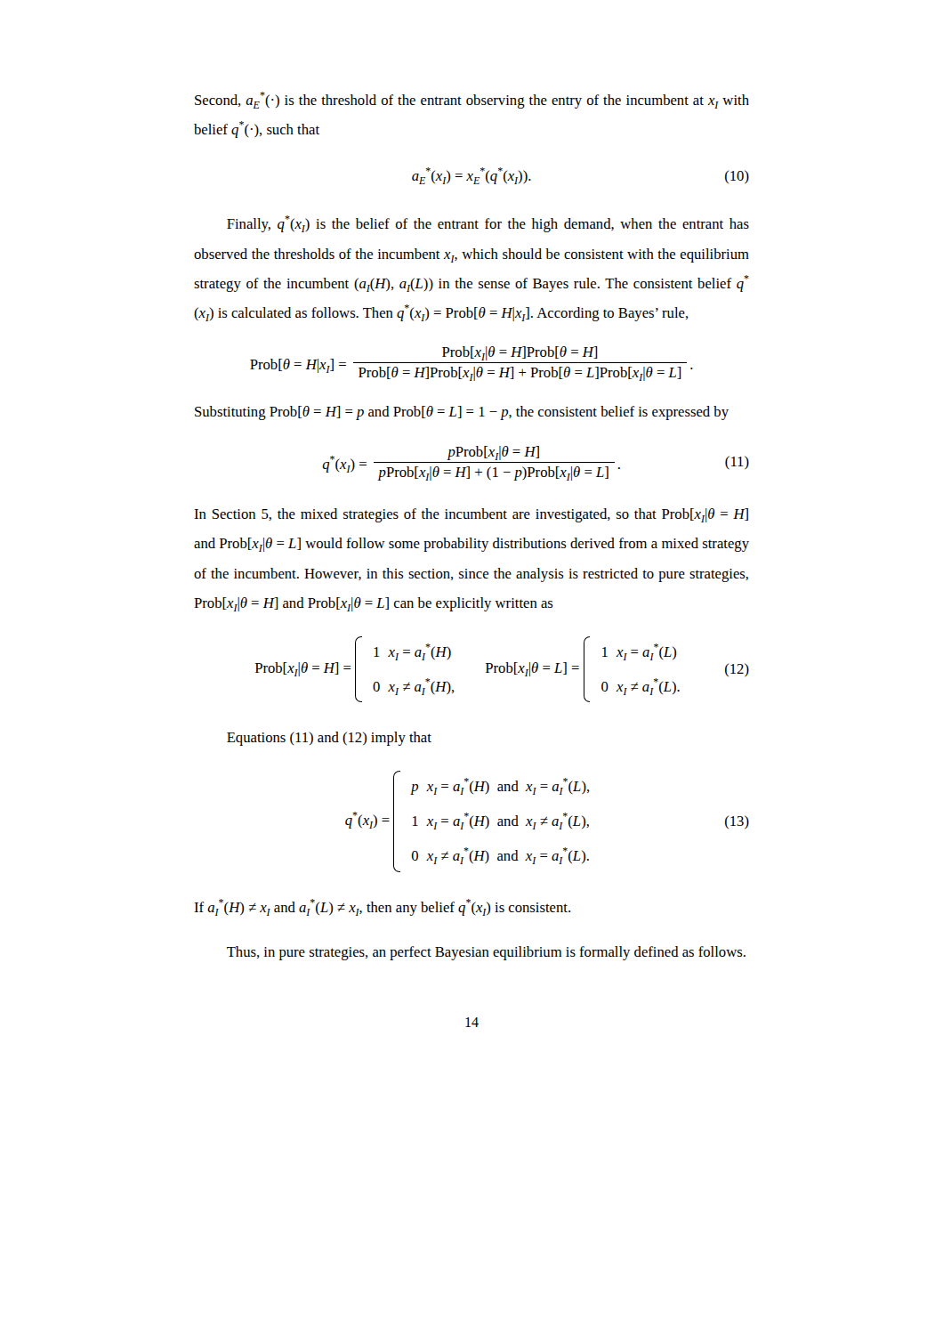Second, aE*(·) is the threshold of the entrant observing the entry of the incumbent at xI with belief q*(·), such that
aE*(xI) = xE*(q*(xI)). (10)
Finally, q*(xI) is the belief of the entrant for the high demand, when the entrant has observed the thresholds of the incumbent xI, which should be consistent with the equilibrium strategy of the incumbent (aI(H), aI(L)) in the sense of Bayes rule. The consistent belief q*(xI) is calculated as follows. Then q*(xI) = Prob[θ = H|xI]. According to Bayes’ rule,
Prob[θ = H|xI] = Prob[xI|θ = H]Prob[θ = H] Prob[θ = H]Prob[xI|θ = H] + Prob[θ = L]Prob[xI|θ = L] .
Substituting Prob[θ = H] = p and Prob[θ = L] = 1 − p, the consistent belief is expressed by
q*(xI) = pProb[xI|θ = H] pProb[xI|θ = H] + (1 − p)Prob[xI|θ = L] . (11)
In Section 5, the mixed strategies of the incumbent are investigated, so that Prob[xI|θ = H] and Prob[xI|θ = L] would follow some probability distributions derived from a mixed strategy of the incumbent. However, in this section, since the analysis is restricted to pure strategies, Prob[xI|θ = H] and Prob[xI|θ = L] can be explicitly written as
Prob[xI|θ = H] =
| 1 | x I = a I * ( H ) |
| 0 | x I ≠ a I * ( H ), |
Prob[xI|θ = L] =
| 1 | x I = a I * ( L ) |
| 0 | x I ≠ a I * ( L ). |
(12)
Equations (11) and (12) imply that
q*(xI) =
| p | x I = a I * ( H ) and x I = a I * ( L ), |
| 1 | x I = a I * ( H ) and x I ≠ a I * ( L ), |
| 0 | x I ≠ a I * ( H ) and x I = a I * ( L ). |
(13)
If aI*(H) ≠ xI and aI*(L) ≠ xI, then any belief q*(xI) is consistent.
Thus, in pure strategies, an perfect Bayesian equilibrium is formally defined as follows.
14